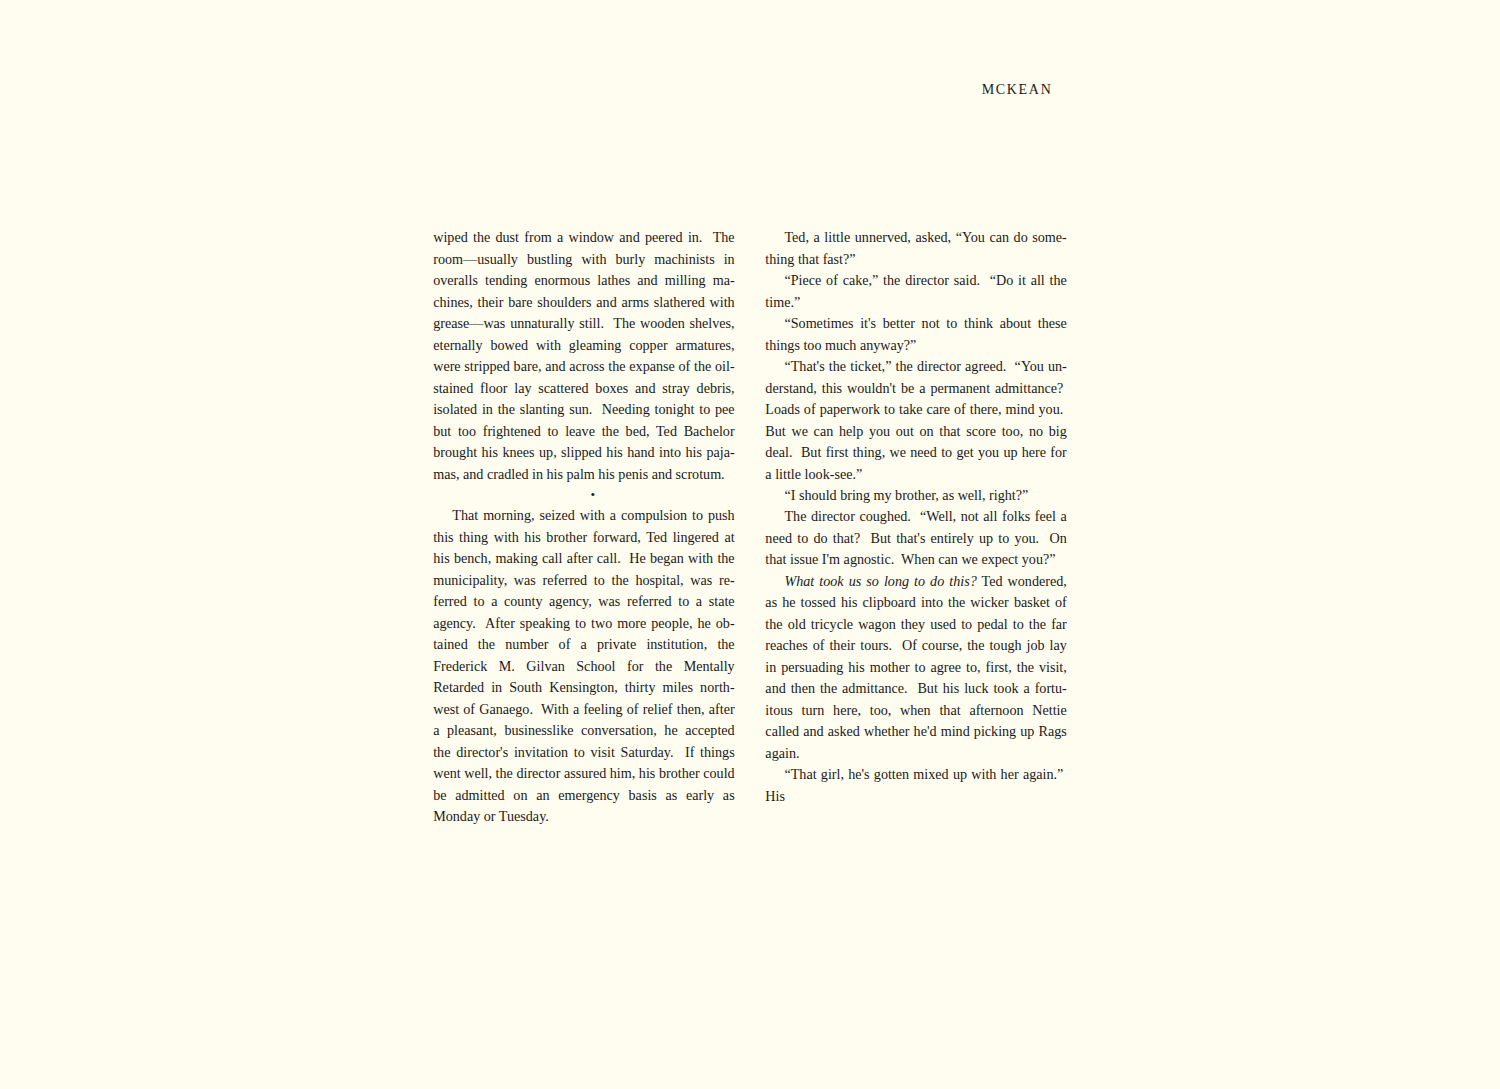McKean
wiped the dust from a window and peered in. The room—usually bustling with burly machinists in overalls tending enormous lathes and milling machines, their bare shoulders and arms slathered with grease—was unnaturally still. The wooden shelves, eternally bowed with gleaming copper armatures, were stripped bare, and across the expanse of the oil-stained floor lay scattered boxes and stray debris, isolated in the slanting sun. Needing tonight to pee but too frightened to leave the bed, Ted Bachelor brought his knees up, slipped his hand into his pajamas, and cradled in his palm his penis and scrotum.
•
That morning, seized with a compulsion to push this thing with his brother forward, Ted lingered at his bench, making call after call. He began with the municipality, was referred to the hospital, was referred to a county agency, was referred to a state agency. After speaking to two more people, he obtained the number of a private institution, the Frederick M. Gilvan School for the Mentally Retarded in South Kensington, thirty miles northwest of Ganaego. With a feeling of relief then, after a pleasant, businesslike conversation, he accepted the director's invitation to visit Saturday. If things went well, the director assured him, his brother could be admitted on an emergency basis as early as Monday or Tuesday.
Ted, a little unnerved, asked, “You can do something that fast?”
“Piece of cake,” the director said. “Do it all the time.”
“Sometimes it's better not to think about these things too much anyway?”
“That's the ticket,” the director agreed. “You understand, this wouldn't be a permanent admittance? Loads of paperwork to take care of there, mind you. But we can help you out on that score too, no big deal. But first thing, we need to get you up here for a little look-see.”
“I should bring my brother, as well, right?”
The director coughed. “Well, not all folks feel a need to do that? But that's entirely up to you. On that issue I'm agnostic. When can we expect you?”
What took us so long to do this? Ted wondered, as he tossed his clipboard into the wicker basket of the old tricycle wagon they used to pedal to the far reaches of their tours. Of course, the tough job lay in persuading his mother to agree to, first, the visit, and then the admittance. But his luck took a fortuitous turn here, too, when that afternoon Nettie called and asked whether he'd mind picking up Rags again.
“That girl, he's gotten mixed up with her again.” His